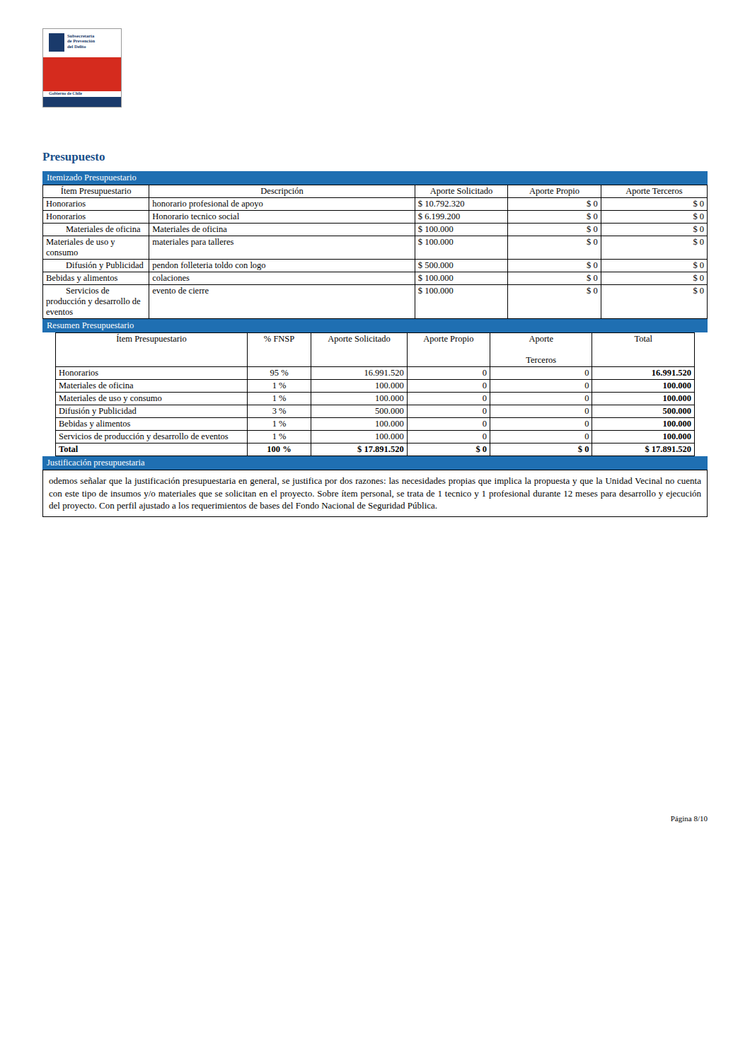Subsecretaría
de Prevención
del Delito
Gobierno de Chile
Presupuesto
Itemizado Presupuestario
| Ítem Presupuestario | Descripción | Aporte Solicitado | Aporte Propio | Aporte Terceros |
| --- | --- | --- | --- | --- |
| Honorarios | honorario profesional de apoyo | $ 10.792.320 | $ 0 | $ 0 |
| Honorarios | Honorario tecnico social | $ 6.199.200 | $ 0 | $ 0 |
| Materiales de oficina | Materiales de oficina | $ 100.000 | $ 0 | $ 0 |
| Materiales de uso y consumo | materiales para talleres | $ 100.000 | $ 0 | $ 0 |
| Difusión y Publicidad | pendon folleteria toldo con logo | $ 500.000 | $ 0 | $ 0 |
| Bebidas y alimentos | colaciones | $ 100.000 | $ 0 | $ 0 |
| Servicios de producción y desarrollo de eventos | evento de cierre | $ 100.000 | $ 0 | $ 0 |
Resumen Presupuestario
| Ítem Presupuestario | % FNSP | Aporte Solicitado | Aporte Propio | Aporte Terceros | Total |
| --- | --- | --- | --- | --- | --- |
| Honorarios | 95 % | 16.991.520 | 0 | 0 | 16.991.520 |
| Materiales de oficina | 1 % | 100.000 | 0 | 0 | 100.000 |
| Materiales de uso y consumo | 1 % | 100.000 | 0 | 0 | 100.000 |
| Difusión y Publicidad | 3 % | 500.000 | 0 | 0 | 500.000 |
| Bebidas y alimentos | 1 % | 100.000 | 0 | 0 | 100.000 |
| Servicios de producción y desarrollo de eventos | 1 % | 100.000 | 0 | 0 | 100.000 |
| Total | 100 % | $ 17.891.520 | $ 0 | $ 0 | $ 17.891.520 |
Justificación presupuestaria
odemos señalar que la justificación presupuestaria en general, se justifica por dos razones: las necesidades propias que implica la propuesta y que la Unidad Vecinal no cuenta con este tipo de insumos y/o materiales que se solicitan en el proyecto. Sobre ítem personal, se trata de 1 tecnico y 1 profesional durante 12 meses para desarrollo y ejecución del proyecto. Con perfil ajustado a los requerimientos de bases del Fondo Nacional de Seguridad Pública.
Página 8/10